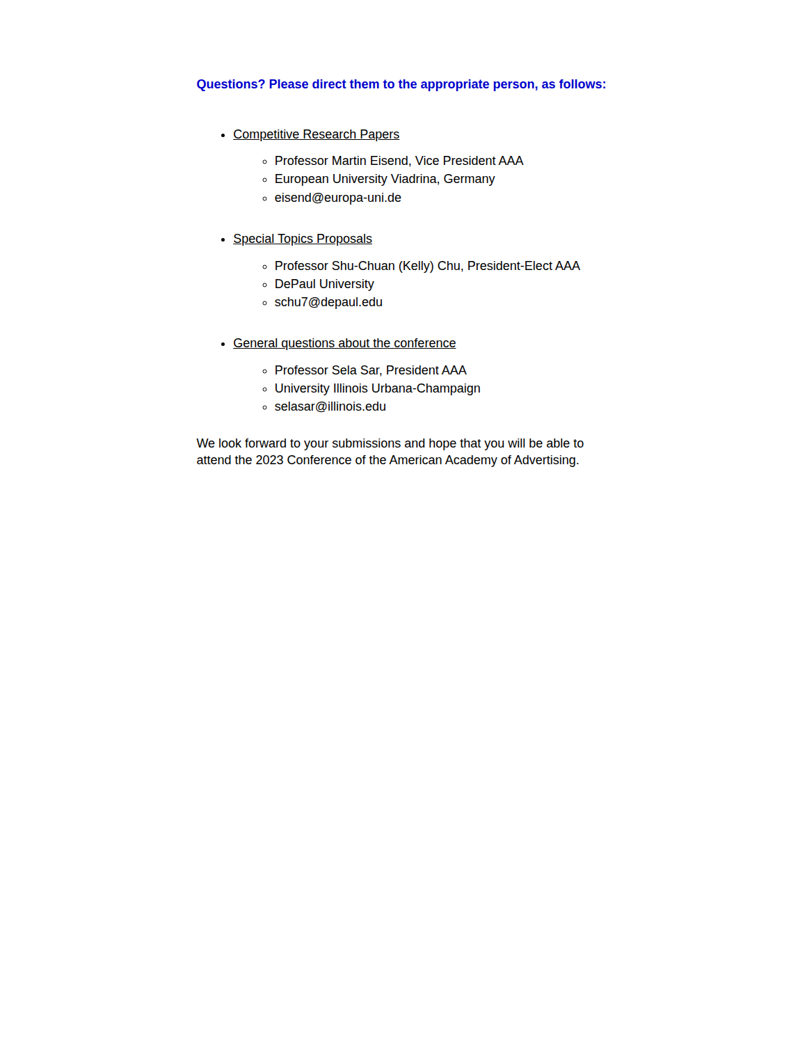Questions? Please direct them to the appropriate person, as follows:
Competitive Research Papers
Professor Martin Eisend, Vice President AAA
European University Viadrina, Germany
eisend@europa-uni.de
Special Topics Proposals
Professor Shu-Chuan (Kelly) Chu, President-Elect AAA
DePaul University
schu7@depaul.edu
General questions about the conference
Professor Sela Sar, President AAA
University Illinois Urbana-Champaign
selasar@illinois.edu
We look forward to your submissions and hope that you will be able to attend the 2023 Conference of the American Academy of Advertising.